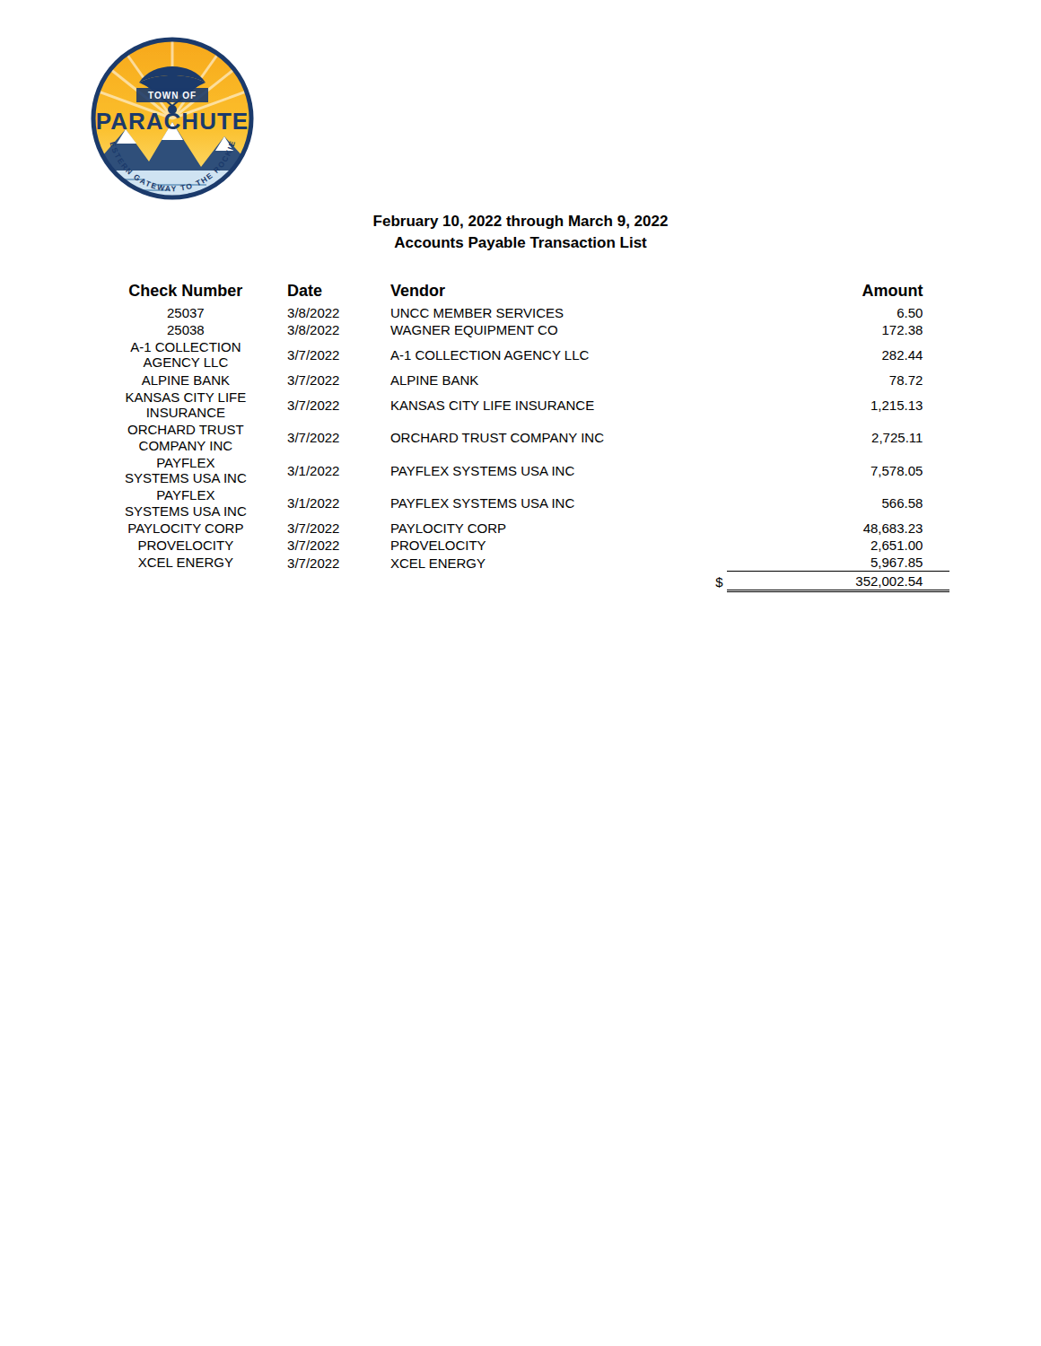TOWN OF PARACHUTE WESTERN GATEWAY TO THE ROCKIES
February 10, 2022 through March 9, 2022
Accounts Payable Transaction List
| Check Number | Date | Vendor | Amount |
| --- | --- | --- | --- |
| 25037 | 3/8/2022 | UNCC MEMBER SERVICES | 6.50 |
| 25038 | 3/8/2022 | WAGNER EQUIPMENT CO | 172.38 |
| A-1 COLLECTION AGENCY LLC | 3/7/2022 | A-1 COLLECTION AGENCY LLC | 282.44 |
| ALPINE BANK | 3/7/2022 | ALPINE BANK | 78.72 |
| KANSAS CITY LIFE INSURANCE | 3/7/2022 | KANSAS CITY LIFE INSURANCE | 1,215.13 |
| ORCHARD TRUST COMPANY INC | 3/7/2022 | ORCHARD TRUST COMPANY INC | 2,725.11 |
| PAYFLEX SYSTEMS USA INC | 3/1/2022 | PAYFLEX SYSTEMS USA INC | 7,578.05 |
| PAYFLEX SYSTEMS USA INC | 3/1/2022 | PAYFLEX SYSTEMS USA INC | 566.58 |
| PAYLOCITY CORP | 3/7/2022 | PAYLOCITY CORP | 48,683.23 |
| PROVELOCITY | 3/7/2022 | PROVELOCITY | 2,651.00 |
| XCEL ENERGY | 3/7/2022 | XCEL ENERGY | 5,967.85 |
| | | $ | 352,002.54 |